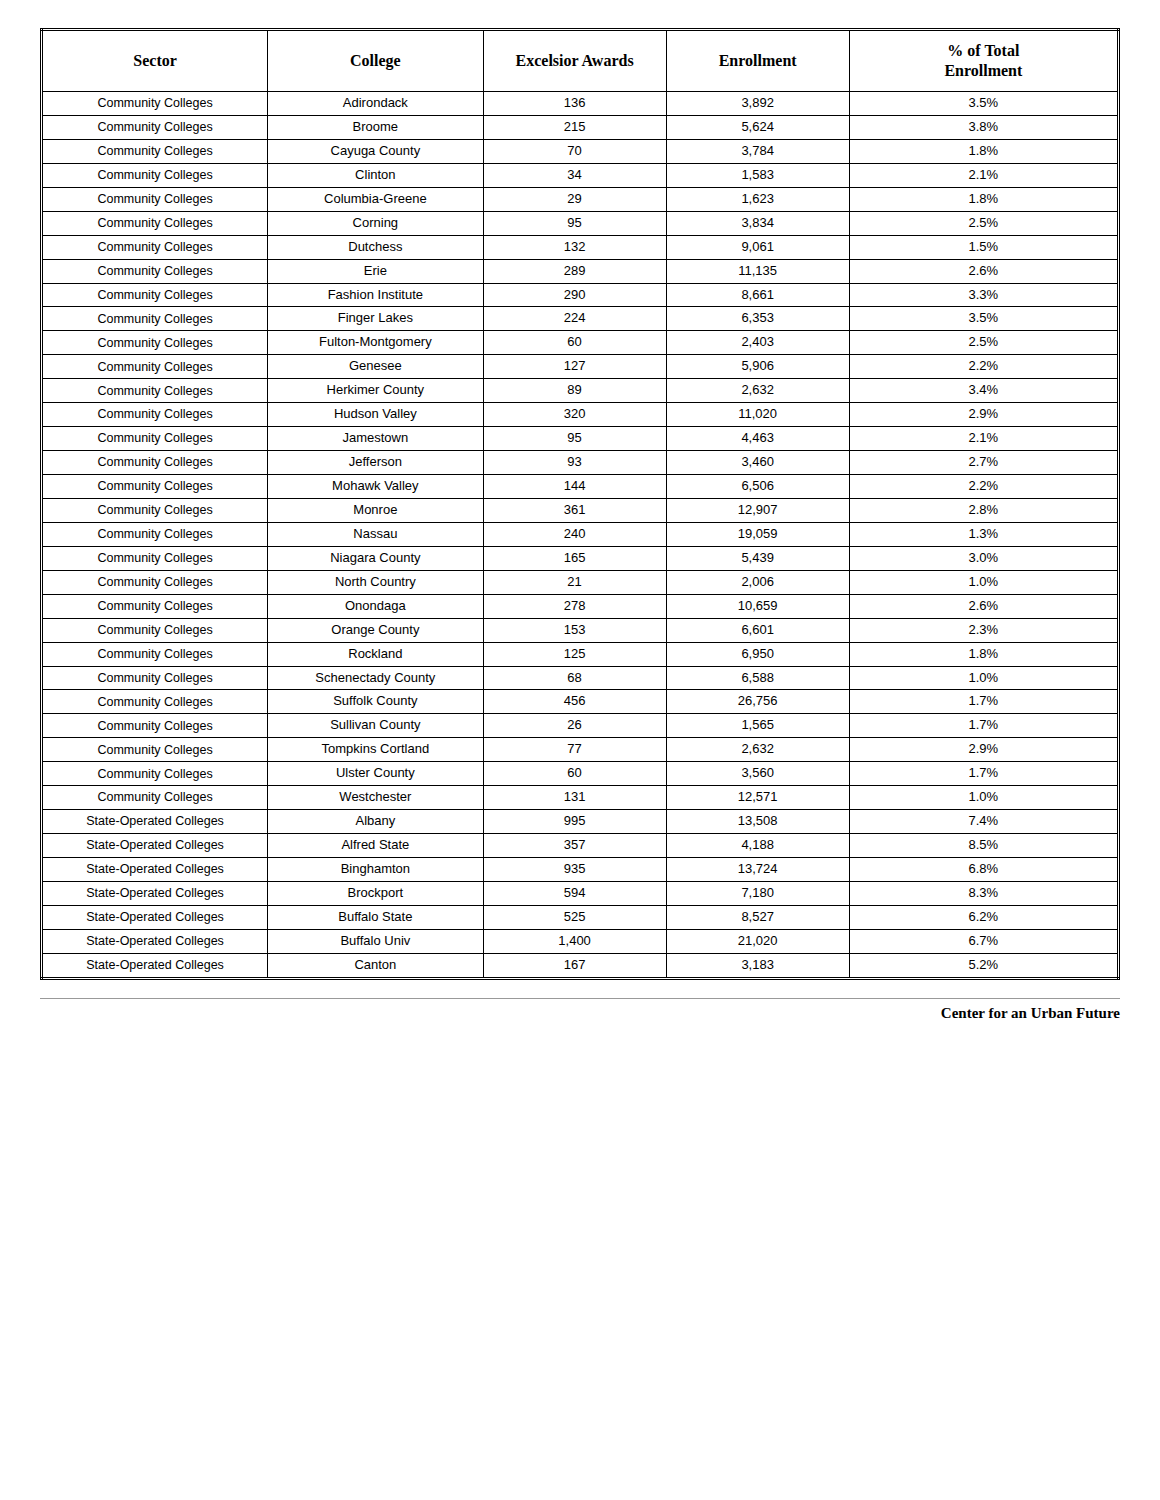| Sector | College | Excelsior Awards | Enrollment | % of Total Enrollment |
| --- | --- | --- | --- | --- |
| Community Colleges | Adirondack | 136 | 3,892 | 3.5% |
| Community Colleges | Broome | 215 | 5,624 | 3.8% |
| Community Colleges | Cayuga County | 70 | 3,784 | 1.8% |
| Community Colleges | Clinton | 34 | 1,583 | 2.1% |
| Community Colleges | Columbia-Greene | 29 | 1,623 | 1.8% |
| Community Colleges | Corning | 95 | 3,834 | 2.5% |
| Community Colleges | Dutchess | 132 | 9,061 | 1.5% |
| Community Colleges | Erie | 289 | 11,135 | 2.6% |
| Community Colleges | Fashion Institute | 290 | 8,661 | 3.3% |
| Community Colleges | Finger Lakes | 224 | 6,353 | 3.5% |
| Community Colleges | Fulton-Montgomery | 60 | 2,403 | 2.5% |
| Community Colleges | Genesee | 127 | 5,906 | 2.2% |
| Community Colleges | Herkimer County | 89 | 2,632 | 3.4% |
| Community Colleges | Hudson Valley | 320 | 11,020 | 2.9% |
| Community Colleges | Jamestown | 95 | 4,463 | 2.1% |
| Community Colleges | Jefferson | 93 | 3,460 | 2.7% |
| Community Colleges | Mohawk Valley | 144 | 6,506 | 2.2% |
| Community Colleges | Monroe | 361 | 12,907 | 2.8% |
| Community Colleges | Nassau | 240 | 19,059 | 1.3% |
| Community Colleges | Niagara County | 165 | 5,439 | 3.0% |
| Community Colleges | North Country | 21 | 2,006 | 1.0% |
| Community Colleges | Onondaga | 278 | 10,659 | 2.6% |
| Community Colleges | Orange County | 153 | 6,601 | 2.3% |
| Community Colleges | Rockland | 125 | 6,950 | 1.8% |
| Community Colleges | Schenectady County | 68 | 6,588 | 1.0% |
| Community Colleges | Suffolk County | 456 | 26,756 | 1.7% |
| Community Colleges | Sullivan County | 26 | 1,565 | 1.7% |
| Community Colleges | Tompkins Cortland | 77 | 2,632 | 2.9% |
| Community Colleges | Ulster County | 60 | 3,560 | 1.7% |
| Community Colleges | Westchester | 131 | 12,571 | 1.0% |
| State-Operated Colleges | Albany | 995 | 13,508 | 7.4% |
| State-Operated Colleges | Alfred State | 357 | 4,188 | 8.5% |
| State-Operated Colleges | Binghamton | 935 | 13,724 | 6.8% |
| State-Operated Colleges | Brockport | 594 | 7,180 | 8.3% |
| State-Operated Colleges | Buffalo State | 525 | 8,527 | 6.2% |
| State-Operated Colleges | Buffalo Univ | 1,400 | 21,020 | 6.7% |
| State-Operated Colleges | Canton | 167 | 3,183 | 5.2% |
Center for an Urban Future